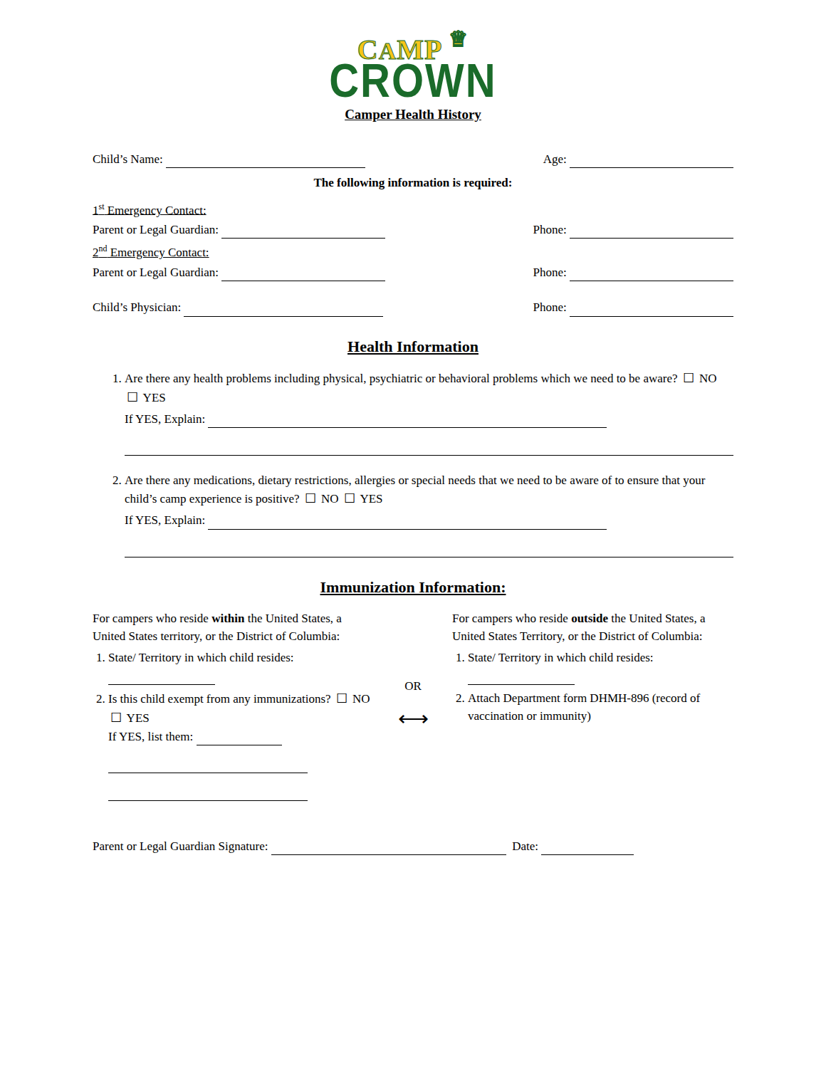CAMP ♛ CROWN
Camper Health History
Child’s Name:
Age:
The following information is required:
1st Emergency Contact:
Parent or Legal Guardian:
Phone:
2nd Emergency Contact:
Parent or Legal Guardian:
Phone:
Child’s Physician:
Phone:
Health Information
Are there any health problems including physical, psychiatric or behavioral problems which we need to be aware? ☐ NO ☐ YES If YES, Explain:
Are there any medications, dietary restrictions, allergies or special needs that we need to be aware of to ensure that your child’s camp experience is positive? ☐ NO ☐ YES If YES, Explain:
Immunization Information:
For campers who reside within the United States, a United States territory, or the District of Columbia:
State/ Territory in which child resides:
Is this child exempt from any immunizations? ☐ NO ☐ YES
If YES, list them:
OR
⟷
For campers who reside outside the United States, a United States Territory, or the District of Columbia:
State/ Territory in which child resides:
Attach Department form DHMH-896 (record of vaccination or immunity)
Parent or Legal Guardian Signature: Date: